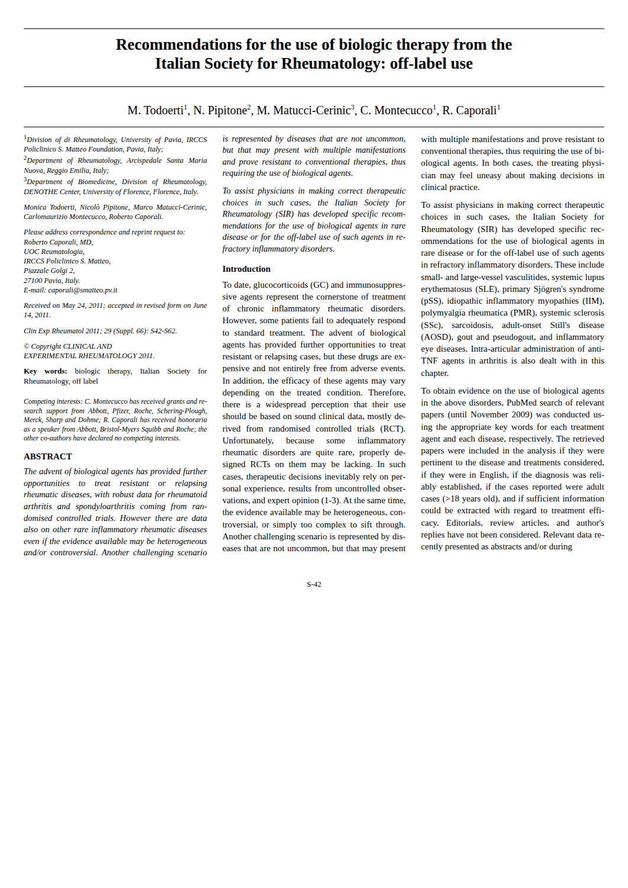Recommendations for the use of biologic therapy from the
Italian Society for Rheumatology: off-label use
M. Todoerti1, N. Pipitone2, M. Matucci-Cerinic3, C. Montecucco1, R. Caporali1
1Division of di Rheumatology, University of Pavia, IRCCS Policlinico S. Matteo Foundation, Pavia, Italy;
2Department of Rheumatology, Arcispedale Santa Maria Nuova, Reggio Emilia, Italy;
3Department of Biomedicine, Division of Rheumatology, DENOTHE Center, University of Florence, Florence, Italy.
Monica Todoerti, Nicolò Pipitone, Marco Matucci-Cerinic, Carlomaurizio Montecucco, Roberto Caporali.
Please address correspondence and reprint request to:
Roberto Caporali, MD,
UOC Reumatologia,
IRCCS Policlinico S. Matteo,
Piazzale Golgi 2,
27100 Pavia, Italy.
E-mail: caporali@smatteo.pv.it
Received on May 24, 2011; accepted in revised form on June 14, 2011.
Clin Exp Rheumatol 2011; 29 (Suppl. 66): S42-S62.
© Copyright CLINICAL AND
EXPERIMENTAL RHEUMATOLOGY 2011.
Key words: biologic therapy, Italian Society for Rheumatology, off label
Competing interests: C. Montecucco has received grants and research support from Abbott, Pfizer, Roche, Schering-Plough, Merck, Sharp and Dohme; R. Caporali has received honoraria as a speaker from Abbott, Bristol-Myers Squibb and Roche; the other co-authors have declared no competing interests.
ABSTRACT
The advent of biological agents has provided further opportunities to treat resistant or relapsing rheumatic diseases, with robust data for rheumatoid arthritis and spondyloarthritis coming from randomised controlled trials. However there are data also on other rare inflammatory rheumatic diseases even if the evidence available may be heterogeneous and/or controversial. Another challenging scenario is represented by diseases that are not uncommon, but that may present with multiple manifestations and prove resistant to conventional therapies, thus requiring the use of biological agents.
To assist physicians in making correct therapeutic choices in such cases, the Italian Society for Rheumatology (SIR) has developed specific recommendations for the use of biological agents in rare disease or for the off-label use of such agents in refractory inflammatory disorders.
Introduction
To date, glucocorticoids (GC) and immunosuppressive agents represent the cornerstone of treatment of chronic inflammatory rheumatic disorders. However, some patients fail to adequately respond to standard treatment. The advent of biological agents has provided further opportunities to treat resistant or relapsing cases, but these drugs are expensive and not entirely free from adverse events. In addition, the efficacy of these agents may vary depending on the treated condition. Therefore, there is a widespread perception that their use should be based on sound clinical data, mostly derived from randomised controlled trials (RCT). Unfortunately, because some inflammatory rheumatic disorders are quite rare, properly designed RCTs on them may be lacking. In such cases, therapeutic decisions inevitably rely on personal experience, results from uncontrolled observations, and expert opinion (1-3). At the same time, the evidence available may be heterogeneous, controversial, or simply too complex to sift through. Another challenging scenario is represented by diseases that are not uncommon, but that may present with multiple manifestations and prove resistant to conventional therapies, thus requiring the use of biological agents. In both cases, the treating physician may feel uneasy about making decisions in clinical practice.
To assist physicians in making correct therapeutic choices in such cases, the Italian Society for Rheumatology (SIR) has developed specific recommendations for the use of biological agents in rare disease or for the off-label use of such agents in refractory inflammatory disorders. These include small- and large-vessel vasculitides, systemic lupus erythematosus (SLE), primary Sjögren's syndrome (pSS), idiopathic inflammatory myopathies (IIM), polymyalgia rheumatica (PMR), systemic sclerosis (SSc), sarcoidosis, adult-onset Still's disease (AOSD), gout and pseudogout, and inflammatory eye diseases. Intra-articular administration of anti-TNF agents in arthritis is also dealt with in this chapter.
To obtain evidence on the use of biological agents in the above disorders, PubMed search of relevant papers (until November 2009) was conducted using the appropriate key words for each treatment agent and each disease, respectively. The retrieved papers were included in the analysis if they were pertinent to the disease and treatments considered, if they were in English, if the diagnosis was reliably established, if the cases reported were adult cases (>18 years old), and if sufficient information could be extracted with regard to treatment efficacy. Editorials, review articles, and author's replies have not been considered. Relevant data recently presented as abstracts and/or during
S-42